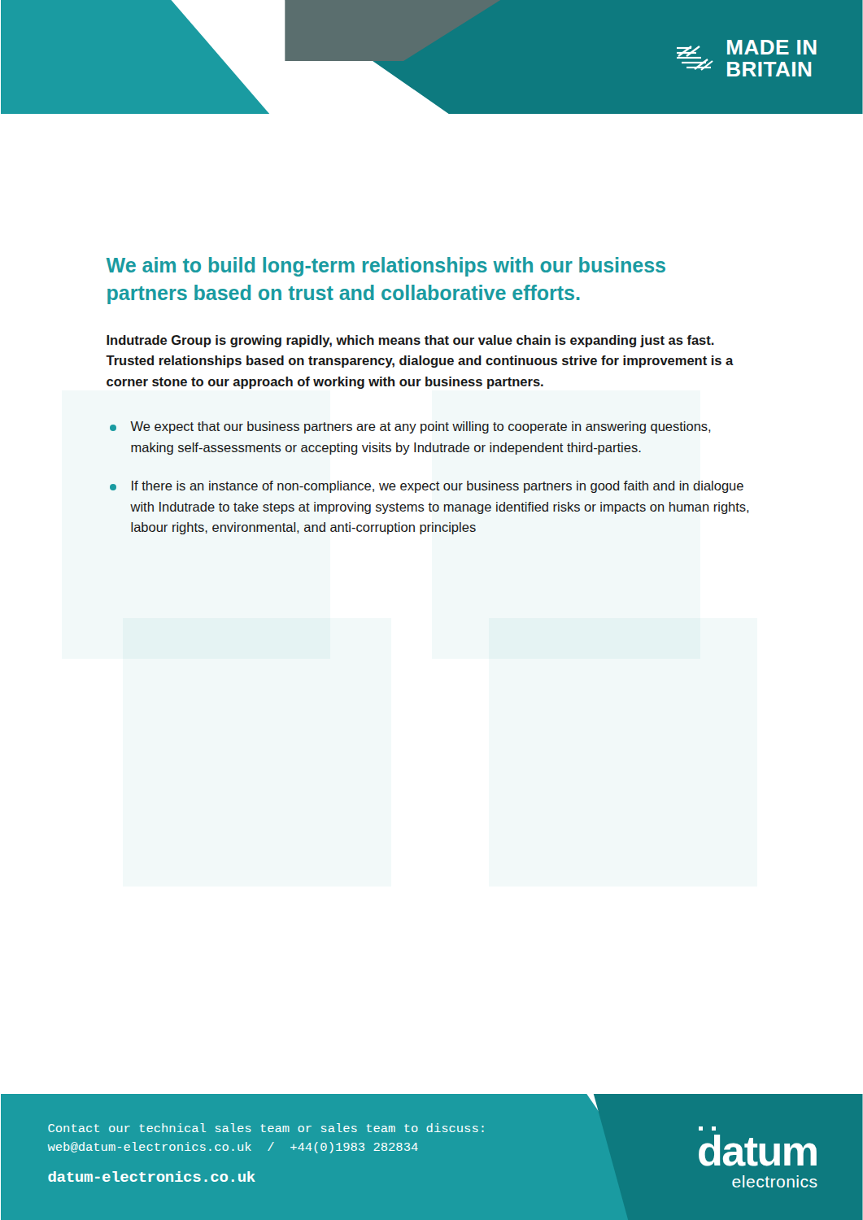MADE IN
BRITAIN
We aim to build long-term relationships with our business partners based on trust and collaborative efforts.
Indutrade Group is growing rapidly, which means that our value chain is expanding just as fast. Trusted relationships based on transparency, dialogue and continuous strive for improvement is a corner stone to our approach of working with our business partners.
We expect that our business partners are at any point willing to cooperate in answering questions, making self-assessments or accepting visits by Indutrade or independent third-parties.
If there is an instance of non-compliance, we expect our business partners in good faith and in dialogue with Indutrade to take steps at improving systems to manage identified risks or impacts on human rights, labour rights, environmental, and anti-corruption principles
Contact our technical sales team or sales team to discuss:
web@datum-electronics.co.uk / +44(0)1983 282834
datum-electronics.co.uk
datum
electronics